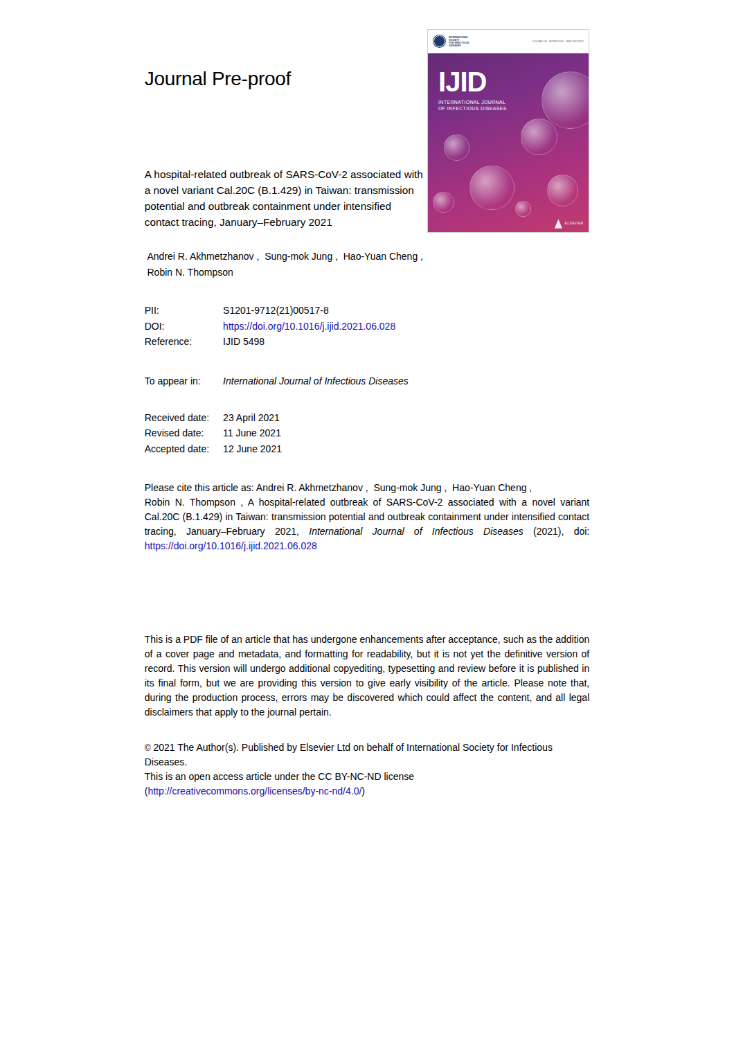Journal Pre-proof
International
Society
for Infectious
Diseases
VOLUME 102 MONTH 2021 ISSN 1201-9712
IJID
International Journal
of Infectious Diseases
ELSEVIER
A hospital-related outbreak of SARS-CoV-2 associated with a novel variant Cal.20C (B.1.429) in Taiwan: transmission potential and outbreak containment under intensified contact tracing, January–February 2021
Andrei R. Akhmetzhanov , Sung-mok Jung , Hao-Yuan Cheng ,
Robin N. Thompson
| PII: | S1201-9712(21)00517-8 |
| DOI: | https://doi.org/10.1016/j.ijid.2021.06.028 |
| Reference: | IJID 5498 |
| To appear in: | International Journal of Infectious Diseases |
| Received date: | 23 April 2021 |
| Revised date: | 11 June 2021 |
| Accepted date: | 12 June 2021 |
Please cite this article as: Andrei R. Akhmetzhanov , Sung-mok Jung , Hao-Yuan Cheng ,
Robin N. Thompson , A hospital-related outbreak of SARS-CoV-2 associated with a novel variant Cal.20C (B.1.429) in Taiwan: transmission potential and outbreak containment under intensified contact tracing, January–February 2021, International Journal of Infectious Diseases (2021), doi: https://doi.org/10.1016/j.ijid.2021.06.028
This is a PDF file of an article that has undergone enhancements after acceptance, such as the addition of a cover page and metadata, and formatting for readability, but it is not yet the definitive version of record. This version will undergo additional copyediting, typesetting and review before it is published in its final form, but we are providing this version to give early visibility of the article. Please note that, during the production process, errors may be discovered which could affect the content, and all legal disclaimers that apply to the journal pertain.
© 2021 The Author(s). Published by Elsevier Ltd on behalf of International Society for Infectious Diseases.
This is an open access article under the CC BY-NC-ND license
(http://creativecommons.org/licenses/by-nc-nd/4.0/)